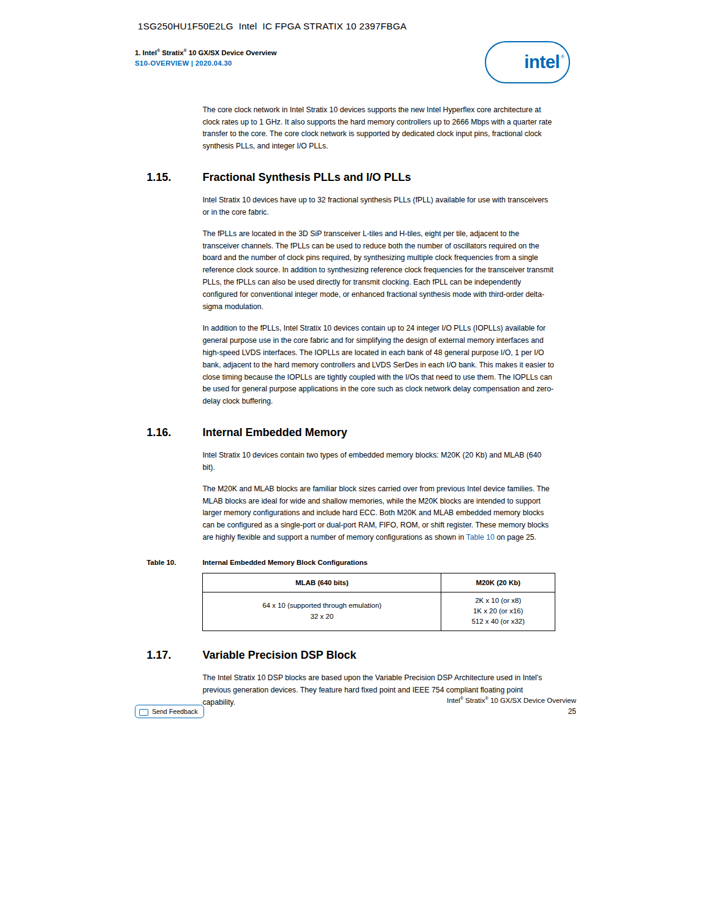1SG250HU1F50E2LG Intel IC FPGA STRATIX 10 2397FBGA
1. Intel® Stratix® 10 GX/SX Device Overview
S10-OVERVIEW | 2020.04.30
intel
®
The core clock network in Intel Stratix 10 devices supports the new Intel Hyperflex core architecture at clock rates up to 1 GHz. It also supports the hard memory controllers up to 2666 Mbps with a quarter rate transfer to the core. The core clock network is supported by dedicated clock input pins, fractional clock synthesis PLLs, and integer I/O PLLs.
1.15. Fractional Synthesis PLLs and I/O PLLs
Intel Stratix 10 devices have up to 32 fractional synthesis PLLs (fPLL) available for use with transceivers or in the core fabric.
The fPLLs are located in the 3D SiP transceiver L-tiles and H-tiles, eight per tile, adjacent to the transceiver channels. The fPLLs can be used to reduce both the number of oscillators required on the board and the number of clock pins required, by synthesizing multiple clock frequencies from a single reference clock source. In addition to synthesizing reference clock frequencies for the transceiver transmit PLLs, the fPLLs can also be used directly for transmit clocking. Each fPLL can be independently configured for conventional integer mode, or enhanced fractional synthesis mode with third-order delta-sigma modulation.
In addition to the fPLLs, Intel Stratix 10 devices contain up to 24 integer I/O PLLs (IOPLLs) available for general purpose use in the core fabric and for simplifying the design of external memory interfaces and high-speed LVDS interfaces. The IOPLLs are located in each bank of 48 general purpose I/O, 1 per I/O bank, adjacent to the hard memory controllers and LVDS SerDes in each I/O bank. This makes it easier to close timing because the IOPLLs are tightly coupled with the I/Os that need to use them. The IOPLLs can be used for general purpose applications in the core such as clock network delay compensation and zero-delay clock buffering.
1.16. Internal Embedded Memory
Intel Stratix 10 devices contain two types of embedded memory blocks: M20K (20 Kb) and MLAB (640 bit).
The M20K and MLAB blocks are familiar block sizes carried over from previous Intel device families. The MLAB blocks are ideal for wide and shallow memories, while the M20K blocks are intended to support larger memory configurations and include hard ECC. Both M20K and MLAB embedded memory blocks can be configured as a single-port or dual-port RAM, FIFO, ROM, or shift register. These memory blocks are highly flexible and support a number of memory configurations as shown in Table 10 on page 25.
Table 10. Internal Embedded Memory Block Configurations
| MLAB (640 bits) | M20K (20 Kb) |
| --- | --- |
| 64 x 10 (supported through emulation) 32 x 20 | 2K x 10 (or x8) 1K x 20 (or x16) 512 x 40 (or x32) |
1.17. Variable Precision DSP Block
The Intel Stratix 10 DSP blocks are based upon the Variable Precision DSP Architecture used in Intel's previous generation devices. They feature hard fixed point and IEEE 754 compliant floating point capability.
Send Feedback
Intel® Stratix® 10 GX/SX Device Overview
25